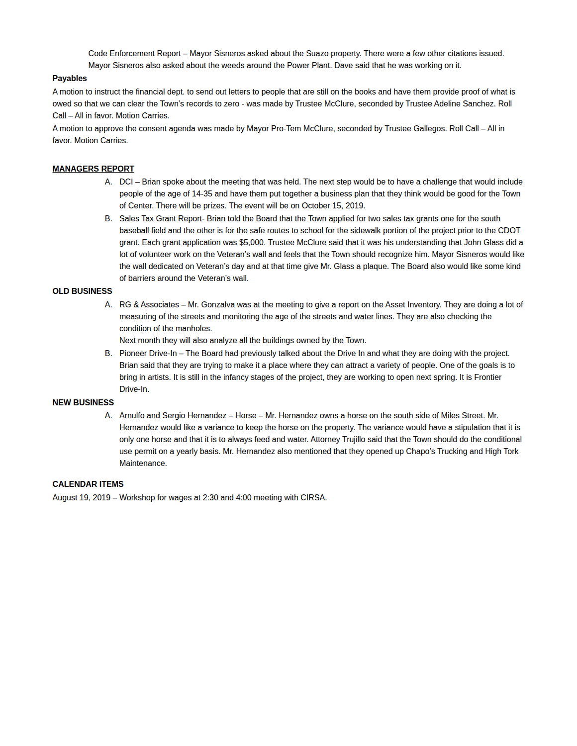Code Enforcement Report – Mayor Sisneros asked about the Suazo property. There were a few other citations issued. Mayor Sisneros also asked about the weeds around the Power Plant. Dave said that he was working on it.
Payables
A motion to instruct the financial dept. to send out letters to people that are still on the books and have them provide proof of what is owed so that we can clear the Town’s records to zero - was made by Trustee McClure, seconded by Trustee Adeline Sanchez. Roll Call – All in favor. Motion Carries.
A motion to approve the consent agenda was made by Mayor Pro-Tem McClure, seconded by Trustee Gallegos. Roll Call – All in favor. Motion Carries.
MANAGERS REPORT
DCI – Brian spoke about the meeting that was held. The next step would be to have a challenge that would include people of the age of 14-35 and have them put together a business plan that they think would be good for the Town of Center. There will be prizes. The event will be on October 15, 2019.
Sales Tax Grant Report- Brian told the Board that the Town applied for two sales tax grants one for the south baseball field and the other is for the safe routes to school for the sidewalk portion of the project prior to the CDOT grant. Each grant application was $5,000. Trustee McClure said that it was his understanding that John Glass did a lot of volunteer work on the Veteran’s wall and feels that the Town should recognize him. Mayor Sisneros would like the wall dedicated on Veteran’s day and at that time give Mr. Glass a plaque. The Board also would like some kind of barriers around the Veteran’s wall.
OLD BUSINESS
RG & Associates – Mr. Gonzalva was at the meeting to give a report on the Asset Inventory. They are doing a lot of measuring of the streets and monitoring the age of the streets and water lines. They are also checking the condition of the manholes.
Next month they will also analyze all the buildings owned by the Town.
Pioneer Drive-In – The Board had previously talked about the Drive In and what they are doing with the project. Brian said that they are trying to make it a place where they can attract a variety of people. One of the goals is to bring in artists. It is still in the infancy stages of the project, they are working to open next spring. It is Frontier Drive-In.
NEW BUSINESS
Arnulfo and Sergio Hernandez – Horse – Mr. Hernandez owns a horse on the south side of Miles Street. Mr. Hernandez would like a variance to keep the horse on the property. The variance would have a stipulation that it is only one horse and that it is to always feed and water. Attorney Trujillo said that the Town should do the conditional use permit on a yearly basis. Mr. Hernandez also mentioned that they opened up Chapo’s Trucking and High Tork Maintenance.
CALENDAR ITEMS
August 19, 2019 – Workshop for wages at 2:30 and 4:00 meeting with CIRSA.